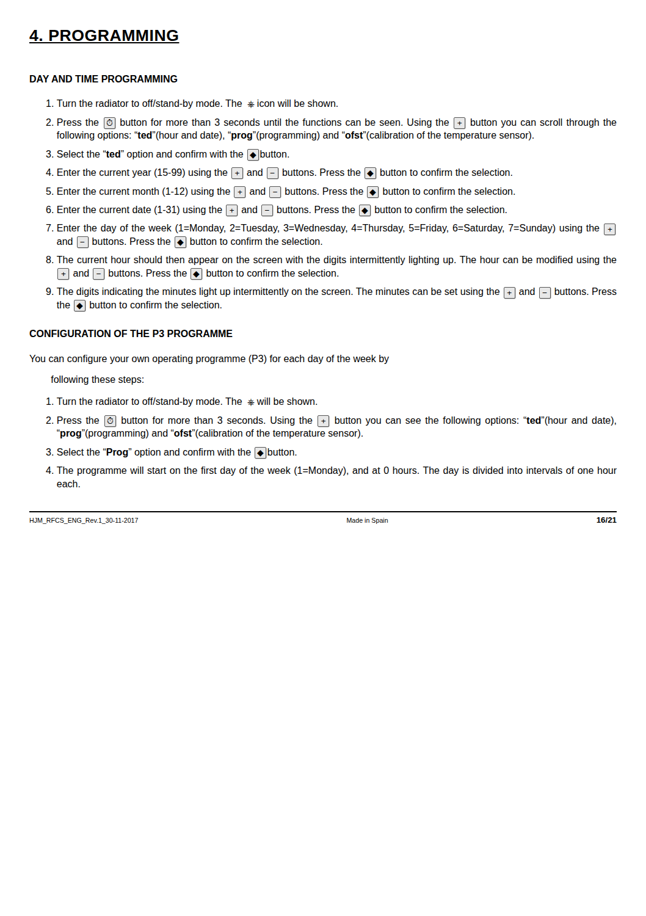4. PROGRAMMING
DAY AND TIME PROGRAMMING
Turn the radiator to off/stand-by mode. The ⎈icon will be shown.
Press the ⏱ button for more than 3 seconds until the functions can be seen. Using the + button you can scroll through the following options: “ted”(hour and date), “prog”(programming) and “ofst”(calibration of the temperature sensor).
Select the “ted” option and confirm with the ◆button.
Enter the current year (15-99) using the + and − buttons. Press the ◆ button to confirm the selection.
Enter the current month (1-12) using the + and − buttons. Press the ◆ button to confirm the selection.
Enter the current date (1-31) using the + and − buttons. Press the ◆ button to confirm the selection.
Enter the day of the week (1=Monday, 2=Tuesday, 3=Wednesday, 4=Thursday, 5=Friday, 6=Saturday, 7=Sunday) using the + and − buttons. Press the ◆ button to confirm the selection.
The current hour should then appear on the screen with the digits intermittently lighting up. The hour can be modified using the + and − buttons. Press the ◆ button to confirm the selection.
The digits indicating the minutes light up intermittently on the screen. The minutes can be set using the + and − buttons. Press the ◆ button to confirm the selection.
CONFIGURATION OF THE P3 PROGRAMME
You can configure your own operating programme (P3) for each day of the week by
following these steps:
Turn the radiator to off/stand-by mode. The ⎈will be shown.
Press the ⏱ button for more than 3 seconds. Using the + button you can see the following options: “ted”(hour and date), “prog”(programming) and “ofst”(calibration of the temperature sensor).
Select the “Prog” option and confirm with the ◆button.
The programme will start on the first day of the week (1=Monday), and at 0 hours. The day is divided into intervals of one hour each.
HJM_RFCS_ENG_Rev.1_30-11-2017 Made in Spain 16/21